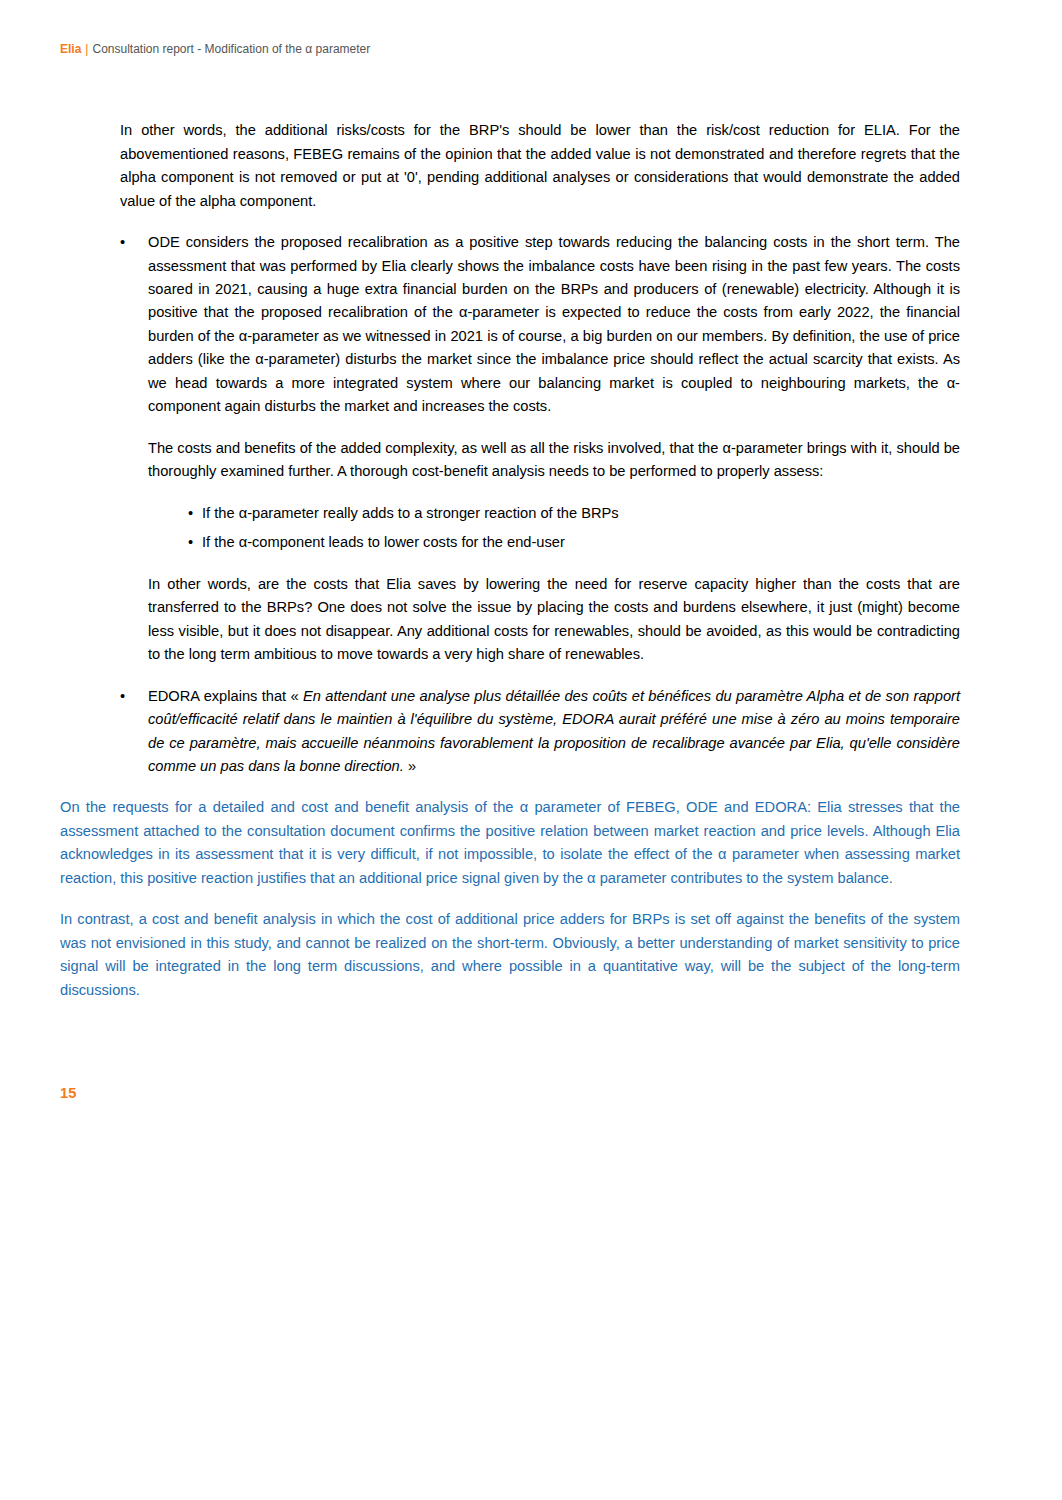Elia|Consultation report - Modification of the α parameter
In other words, the additional risks/costs for the BRP's should be lower than the risk/cost reduction for ELIA. For the abovementioned reasons, FEBEG remains of the opinion that the added value is not demonstrated and therefore regrets that the alpha component is not removed or put at '0', pending additional analyses or considerations that would demonstrate the added value of the alpha component.
ODE considers the proposed recalibration as a positive step towards reducing the balancing costs in the short term. The assessment that was performed by Elia clearly shows the imbalance costs have been rising in the past few years. The costs soared in 2021, causing a huge extra financial burden on the BRPs and producers of (renewable) electricity. Although it is positive that the proposed recalibration of the α-parameter is expected to reduce the costs from early 2022, the financial burden of the α-parameter as we witnessed in 2021 is of course, a big burden on our members. By definition, the use of price adders (like the α-parameter) disturbs the market since the imbalance price should reflect the actual scarcity that exists. As we head towards a more integrated system where our balancing market is coupled to neighbouring markets, the α-component again disturbs the market and increases the costs.
The costs and benefits of the added complexity, as well as all the risks involved, that the α-parameter brings with it, should be thoroughly examined further. A thorough cost-benefit analysis needs to be performed to properly assess:
If the α-parameter really adds to a stronger reaction of the BRPs
If the α-component leads to lower costs for the end-user
In other words, are the costs that Elia saves by lowering the need for reserve capacity higher than the costs that are transferred to the BRPs? One does not solve the issue by placing the costs and burdens elsewhere, it just (might) become less visible, but it does not disappear. Any additional costs for renewables, should be avoided, as this would be contradicting to the long term ambitious to move towards a very high share of renewables.
EDORA explains that « En attendant une analyse plus détaillée des coûts et bénéfices du paramètre Alpha et de son rapport coût/efficacité relatif dans le maintien à l'équilibre du système, EDORA aurait préféré une mise à zéro au moins temporaire de ce paramètre, mais accueille néanmoins favorablement la proposition de recalibrage avancée par Elia, qu'elle considère comme un pas dans la bonne direction. »
On the requests for a detailed and cost and benefit analysis of the α parameter of FEBEG, ODE and EDORA: Elia stresses that the assessment attached to the consultation document confirms the positive relation between market reaction and price levels. Although Elia acknowledges in its assessment that it is very difficult, if not impossible, to isolate the effect of the α parameter when assessing market reaction, this positive reaction justifies that an additional price signal given by the α parameter contributes to the system balance.
In contrast, a cost and benefit analysis in which the cost of additional price adders for BRPs is set off against the benefits of the system was not envisioned in this study, and cannot be realized on the short-term. Obviously, a better understanding of market sensitivity to price signal will be integrated in the long term discussions, and where possible in a quantitative way, will be the subject of the long-term discussions.
15